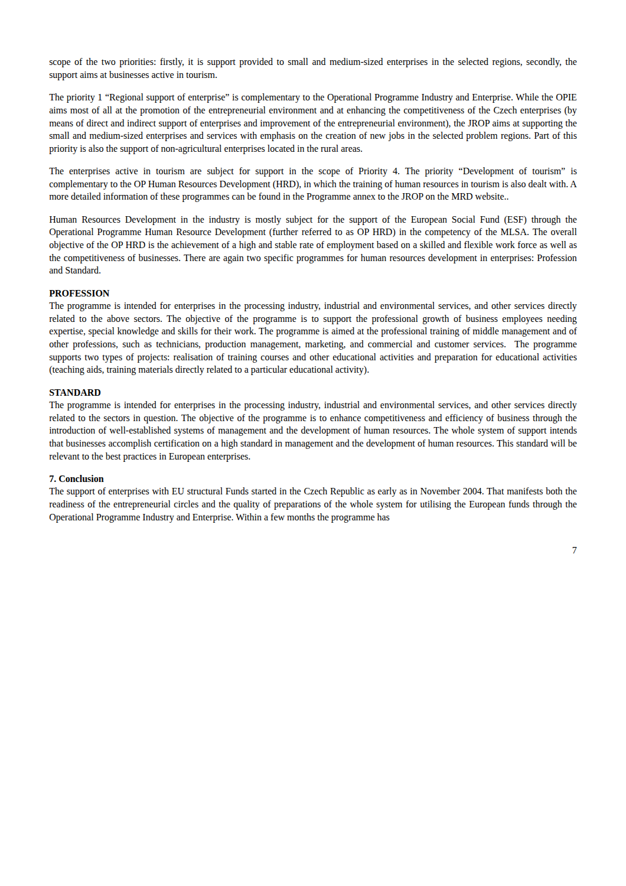scope of the two priorities: firstly, it is support provided to small and medium-sized enterprises in the selected regions, secondly, the support aims at businesses active in tourism.
The priority 1 “Regional support of enterprise” is complementary to the Operational Programme Industry and Enterprise. While the OPIE aims most of all at the promotion of the entrepreneurial environment and at enhancing the competitiveness of the Czech enterprises (by means of direct and indirect support of enterprises and improvement of the entrepreneurial environment), the JROP aims at supporting the small and medium-sized enterprises and services with emphasis on the creation of new jobs in the selected problem regions. Part of this priority is also the support of non-agricultural enterprises located in the rural areas.
The enterprises active in tourism are subject for support in the scope of Priority 4. The priority “Development of tourism” is complementary to the OP Human Resources Development (HRD), in which the training of human resources in tourism is also dealt with. A more detailed information of these programmes can be found in the Programme annex to the JROP on the MRD website..
Human Resources Development in the industry is mostly subject for the support of the European Social Fund (ESF) through the Operational Programme Human Resource Development (further referred to as OP HRD) in the competency of the MLSA. The overall objective of the OP HRD is the achievement of a high and stable rate of employment based on a skilled and flexible work force as well as the competitiveness of businesses. There are again two specific programmes for human resources development in enterprises: Profession and Standard.
PROFESSION
The programme is intended for enterprises in the processing industry, industrial and environmental services, and other services directly related to the above sectors. The objective of the programme is to support the professional growth of business employees needing expertise, special knowledge and skills for their work. The programme is aimed at the professional training of middle management and of other professions, such as technicians, production management, marketing, and commercial and customer services. The programme supports two types of projects: realisation of training courses and other educational activities and preparation for educational activities (teaching aids, training materials directly related to a particular educational activity).
STANDARD
The programme is intended for enterprises in the processing industry, industrial and environmental services, and other services directly related to the sectors in question. The objective of the programme is to enhance competitiveness and efficiency of business through the introduction of well-established systems of management and the development of human resources. The whole system of support intends that businesses accomplish certification on a high standard in management and the development of human resources. This standard will be relevant to the best practices in European enterprises.
7. Conclusion
The support of enterprises with EU structural Funds started in the Czech Republic as early as in November 2004. That manifests both the readiness of the entrepreneurial circles and the quality of preparations of the whole system for utilising the European funds through the Operational Programme Industry and Enterprise. Within a few months the programme has
7